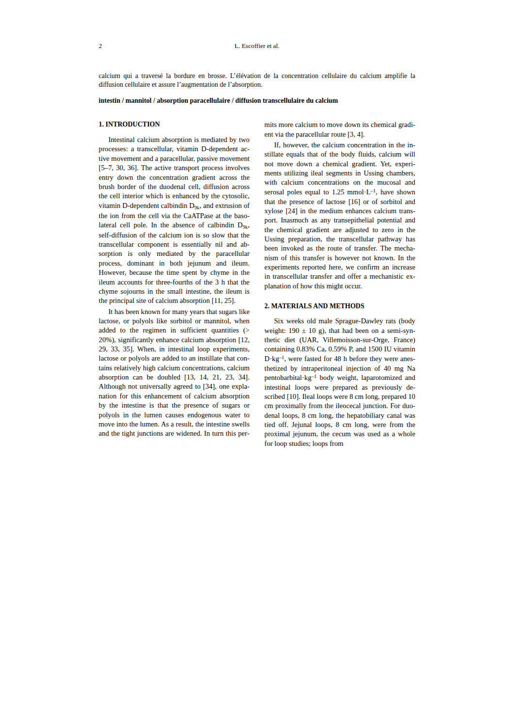2 L. Escoffier et al.
calcium qui a traversé la bordure en brosse. L’élévation de la concentration cellulaire du calcium amplifie la diffusion cellulaire et assure l’augmentation de l’absorption.
intestin / mannitol / absorption paracellulaire / diffusion transcellulaire du calcium
1. INTRODUCTION
Intestinal calcium absorption is mediated by two processes: a transcellular, vitamin D-dependent active movement and a paracellular, passive movement [5–7, 30, 36]. The active transport process involves entry down the concentration gradient across the brush border of the duodenal cell, diffusion across the cell interior which is enhanced by the cytosolic, vitamin D-dependent calbindin D9k, and extrusion of the ion from the cell via the CaATPase at the basolateral cell pole. In the absence of calbindin D9k, self-diffusion of the calcium ion is so slow that the transcellular component is essentially nil and absorption is only mediated by the paracellular process, dominant in both jejunum and ileum. However, because the time spent by chyme in the ileum accounts for three-fourths of the 3 h that the chyme sojourns in the small intestine, the ileum is the principal site of calcium absorption [11, 25].
It has been known for many years that sugars like lactose, or polyols like sorbitol or mannitol, when added to the regimen in sufficient quantities (> 20%), significantly enhance calcium absorption [12, 29, 33, 35]. When, in intestinal loop experiments, lactose or polyols are added to an instillate that contains relatively high calcium concentrations, calcium absorption can be doubled [13, 14, 21, 23, 34]. Although not universally agreed to [34], one explanation for this enhancement of calcium absorption by the intestine is that the presence of sugars or polyols in the lumen causes endogenous water to move into the lumen. As a result, the intestine swells and the tight junctions are widened. In turn this permits more calcium to move down its chemical gradient via the paracellular route [3, 4].
If, however, the calcium concentration in the instillate equals that of the body fluids, calcium will not move down a chemical gradient. Yet, experiments utilizing ileal segments in Ussing chambers, with calcium concentrations on the mucosal and serosal poles equal to 1.25 mmol·L–1, have shown that the presence of lactose [16] or of sorbitol and xylose [24] in the medium enhances calcium transport. Inasmuch as any transepithelial potential and the chemical gradient are adjusted to zero in the Ussing preparation, the transcellular pathway has been invoked as the route of transfer. The mechanism of this transfer is however not known. In the experiments reported here, we confirm an increase in transcellular transfer and offer a mechanistic explanation of how this might occur.
2. MATERIALS AND METHODS
Six weeks old male Sprague-Dawley rats (body weight: 190 ± 10 g), that had been on a semi-synthetic diet (UAR, Villemoisson-sur-Orge, France) containing 0.83% Ca, 0.59% P, and 1500 IU vitamin D·kg–1, were fasted for 48 h before they were anesthetized by intraperitoneal injection of 40 mg Na pentobarbital·kg–1 body weight, laparotomized and intestinal loops were prepared as previously described [10]. Ileal loops were 8 cm long, prepared 10 cm proximally from the ileocecal junction. For duodenal loops, 8 cm long, the hepatobiliary canal was tied off. Jejunal loops, 8 cm long, were from the proximal jejunum, the cecum was used as a whole for loop studies; loops from